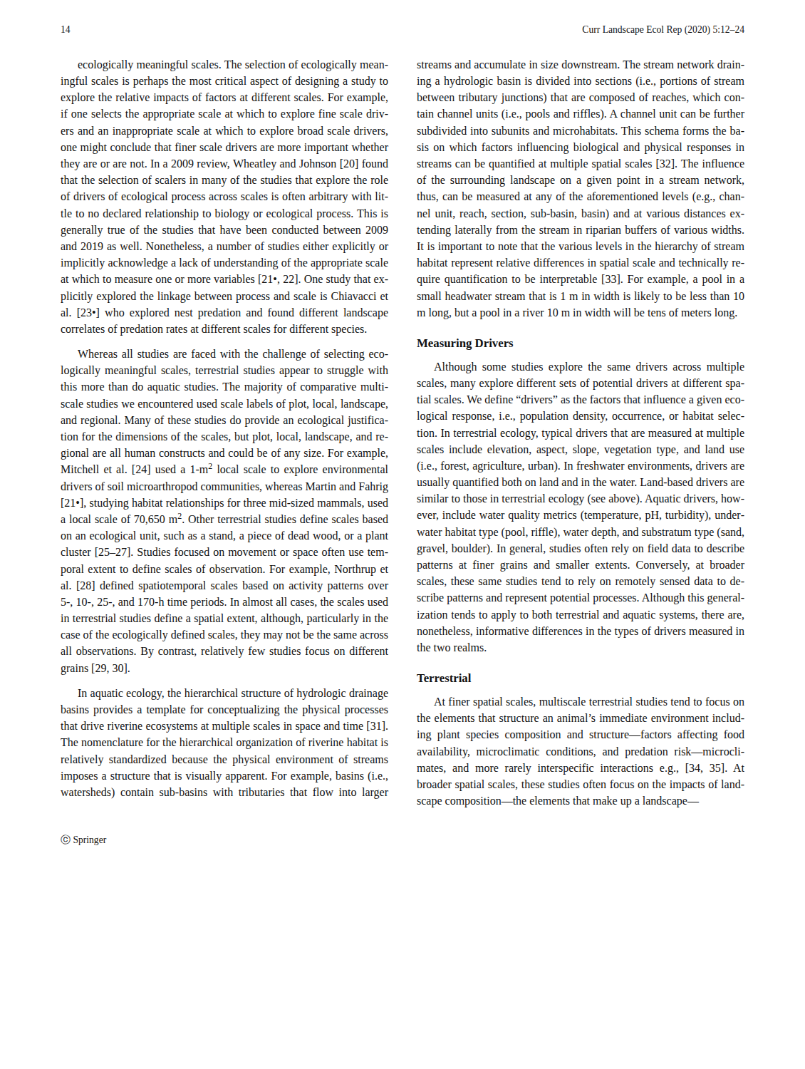14 Curr Landscape Ecol Rep (2020) 5:12–24
ecologically meaningful scales. The selection of ecologically meaningful scales is perhaps the most critical aspect of designing a study to explore the relative impacts of factors at different scales. For example, if one selects the appropriate scale at which to explore fine scale drivers and an inappropriate scale at which to explore broad scale drivers, one might conclude that finer scale drivers are more important whether they are or are not. In a 2009 review, Wheatley and Johnson [20] found that the selection of scalers in many of the studies that explore the role of drivers of ecological process across scales is often arbitrary with little to no declared relationship to biology or ecological process. This is generally true of the studies that have been conducted between 2009 and 2019 as well. Nonetheless, a number of studies either explicitly or implicitly acknowledge a lack of understanding of the appropriate scale at which to measure one or more variables [21•, 22]. One study that explicitly explored the linkage between process and scale is Chiavacci et al. [23•] who explored nest predation and found different landscape correlates of predation rates at different scales for different species.
Whereas all studies are faced with the challenge of selecting ecologically meaningful scales, terrestrial studies appear to struggle with this more than do aquatic studies. The majority of comparative multiscale studies we encountered used scale labels of plot, local, landscape, and regional. Many of these studies do provide an ecological justification for the dimensions of the scales, but plot, local, landscape, and regional are all human constructs and could be of any size. For example, Mitchell et al. [24] used a 1-m2 local scale to explore environmental drivers of soil microarthropod communities, whereas Martin and Fahrig [21•], studying habitat relationships for three mid-sized mammals, used a local scale of 70,650 m2. Other terrestrial studies define scales based on an ecological unit, such as a stand, a piece of dead wood, or a plant cluster [25–27]. Studies focused on movement or space often use temporal extent to define scales of observation. For example, Northrup et al. [28] defined spatiotemporal scales based on activity patterns over 5-, 10-, 25-, and 170-h time periods. In almost all cases, the scales used in terrestrial studies define a spatial extent, although, particularly in the case of the ecologically defined scales, they may not be the same across all observations. By contrast, relatively few studies focus on different grains [29, 30].
In aquatic ecology, the hierarchical structure of hydrologic drainage basins provides a template for conceptualizing the physical processes that drive riverine ecosystems at multiple scales in space and time [31]. The nomenclature for the hierarchical organization of riverine habitat is relatively standardized because the physical environment of streams imposes a structure that is visually apparent. For example, basins (i.e., watersheds) contain sub-basins with tributaries that flow into larger streams and accumulate in size downstream. The stream network draining a hydrologic basin is divided into sections (i.e., portions of stream between tributary junctions) that are composed of reaches, which contain channel units (i.e., pools and riffles). A channel unit can be further subdivided into subunits and microhabitats. This schema forms the basis on which factors influencing biological and physical responses in streams can be quantified at multiple spatial scales [32]. The influence of the surrounding landscape on a given point in a stream network, thus, can be measured at any of the aforementioned levels (e.g., channel unit, reach, section, sub-basin, basin) and at various distances extending laterally from the stream in riparian buffers of various widths. It is important to note that the various levels in the hierarchy of stream habitat represent relative differences in spatial scale and technically require quantification to be interpretable [33]. For example, a pool in a small headwater stream that is 1 m in width is likely to be less than 10 m long, but a pool in a river 10 m in width will be tens of meters long.
Measuring Drivers
Although some studies explore the same drivers across multiple scales, many explore different sets of potential drivers at different spatial scales. We define “drivers” as the factors that influence a given ecological response, i.e., population density, occurrence, or habitat selection. In terrestrial ecology, typical drivers that are measured at multiple scales include elevation, aspect, slope, vegetation type, and land use (i.e., forest, agriculture, urban). In freshwater environments, drivers are usually quantified both on land and in the water. Land-based drivers are similar to those in terrestrial ecology (see above). Aquatic drivers, however, include water quality metrics (temperature, pH, turbidity), underwater habitat type (pool, riffle), water depth, and substratum type (sand, gravel, boulder). In general, studies often rely on field data to describe patterns at finer grains and smaller extents. Conversely, at broader scales, these same studies tend to rely on remotely sensed data to describe patterns and represent potential processes. Although this generalization tends to apply to both terrestrial and aquatic systems, there are, nonetheless, informative differences in the types of drivers measured in the two realms.
Terrestrial
At finer spatial scales, multiscale terrestrial studies tend to focus on the elements that structure an animal’s immediate environment including plant species composition and structure—factors affecting food availability, microclimatic conditions, and predation risk—microclimates, and more rarely interspecific interactions e.g., [34, 35]. At broader spatial scales, these studies often focus on the impacts of landscape composition—the elements that make up a landscape—
ⓒ Springer